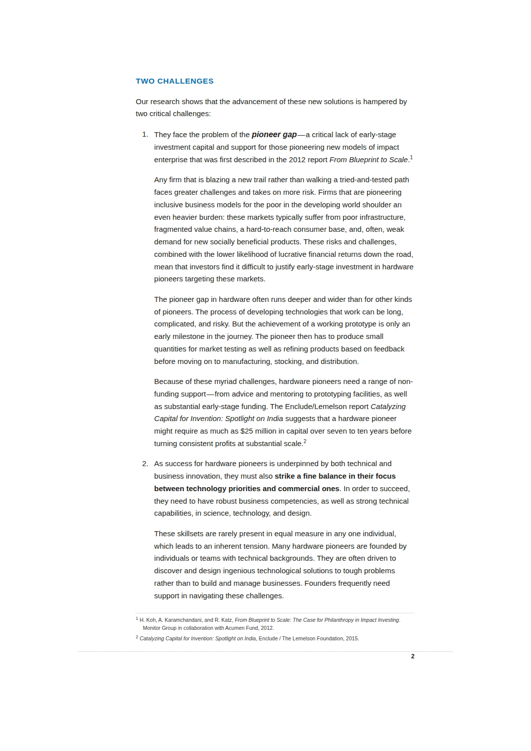Two Challenges
Our research shows that the advancement of these new solutions is hampered by two critical challenges:
They face the problem of the pioneer gap — a critical lack of early-stage investment capital and support for those pioneering new models of impact enterprise that was first described in the 2012 report From Blueprint to Scale.1
Any firm that is blazing a new trail rather than walking a tried-and-tested path faces greater challenges and takes on more risk. Firms that are pioneering inclusive business models for the poor in the developing world shoulder an even heavier burden: these markets typically suffer from poor infrastructure, fragmented value chains, a hard-to-reach consumer base, and, often, weak demand for new socially beneficial products. These risks and challenges, combined with the lower likelihood of lucrative financial returns down the road, mean that investors find it difficult to justify early-stage investment in hardware pioneers targeting these markets.
The pioneer gap in hardware often runs deeper and wider than for other kinds of pioneers. The process of developing technologies that work can be long, complicated, and risky. But the achievement of a working prototype is only an early milestone in the journey. The pioneer then has to produce small quantities for market testing as well as refining products based on feedback before moving on to manufacturing, stocking, and distribution.
Because of these myriad challenges, hardware pioneers need a range of non-funding support — from advice and mentoring to prototyping facilities, as well as substantial early-stage funding. The Enclude/Lemelson report Catalyzing Capital for Invention: Spotlight on India suggests that a hardware pioneer might require as much as $25 million in capital over seven to ten years before turning consistent profits at substantial scale.2
As success for hardware pioneers is underpinned by both technical and business innovation, they must also strike a fine balance in their focus between technology priorities and commercial ones. In order to succeed, they need to have robust business competencies, as well as strong technical capabilities, in science, technology, and design.
These skillsets are rarely present in equal measure in any one individual, which leads to an inherent tension. Many hardware pioneers are founded by individuals or teams with technical backgrounds. They are often driven to discover and design ingenious technological solutions to tough problems rather than to build and manage businesses. Founders frequently need support in navigating these challenges.
1 H. Koh, A. Karamchandani, and R. Katz, From Blueprint to Scale: The Case for Philanthropy in Impact Investing. Monitor Group in collaboration with Acumen Fund, 2012.
2 Catalyzing Capital for Invention: Spotlight on India, Enclude / The Lemelson Foundation, 2015.
2